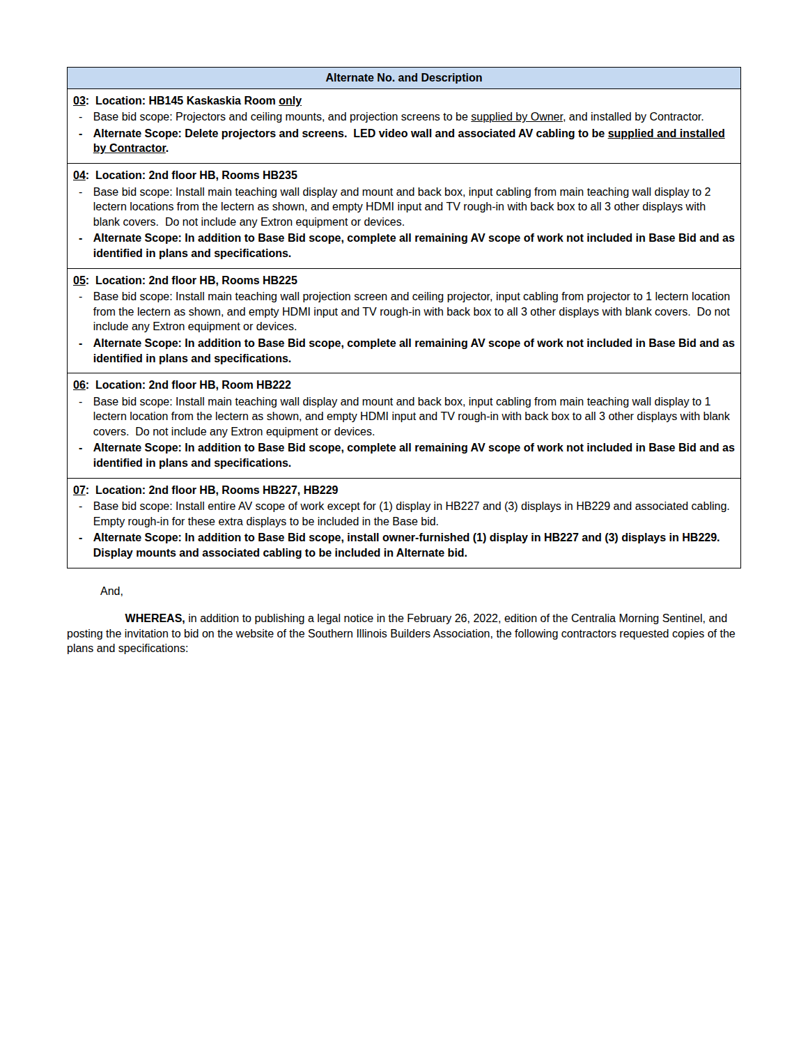| Alternate No. and Description |
| --- |
| 03 : Location: HB145 Kaskaskia Room only Base bid scope: Projectors and ceiling mounts, and projection screens to be supplied by Owner , and installed by Contractor. Alternate Scope: Delete projectors and screens. LED video wall and associated AV cabling to be supplied and installed by Contractor . |
| 04 : Location: 2nd floor HB, Rooms HB235 Base bid scope: Install main teaching wall display and mount and back box, input cabling from main teaching wall display to 2 lectern locations from the lectern as shown, and empty HDMI input and TV rough-in with back box to all 3 other displays with blank covers. Do not include any Extron equipment or devices. Alternate Scope: In addition to Base Bid scope, complete all remaining AV scope of work not included in Base Bid and as identified in plans and specifications. |
| 05 : Location: 2nd floor HB, Rooms HB225 Base bid scope: Install main teaching wall projection screen and ceiling projector, input cabling from projector to 1 lectern location from the lectern as shown, and empty HDMI input and TV rough-in with back box to all 3 other displays with blank covers. Do not include any Extron equipment or devices. Alternate Scope: In addition to Base Bid scope, complete all remaining AV scope of work not included in Base Bid and as identified in plans and specifications. |
| 06 : Location: 2nd floor HB, Room HB222 Base bid scope: Install main teaching wall display and mount and back box, input cabling from main teaching wall display to 1 lectern location from the lectern as shown, and empty HDMI input and TV rough-in with back box to all 3 other displays with blank covers. Do not include any Extron equipment or devices. Alternate Scope: In addition to Base Bid scope, complete all remaining AV scope of work not included in Base Bid and as identified in plans and specifications. |
| 07 : Location: 2nd floor HB, Rooms HB227, HB229 Base bid scope: Install entire AV scope of work except for (1) display in HB227 and (3) displays in HB229 and associated cabling. Empty rough-in for these extra displays to be included in the Base bid. Alternate Scope: In addition to Base Bid scope, install owner-furnished (1) display in HB227 and (3) displays in HB229. Display mounts and associated cabling to be included in Alternate bid. |
And,
WHEREAS, in addition to publishing a legal notice in the February 26, 2022, edition of the Centralia Morning Sentinel, and posting the invitation to bid on the website of the Southern Illinois Builders Association, the following contractors requested copies of the plans and specifications: